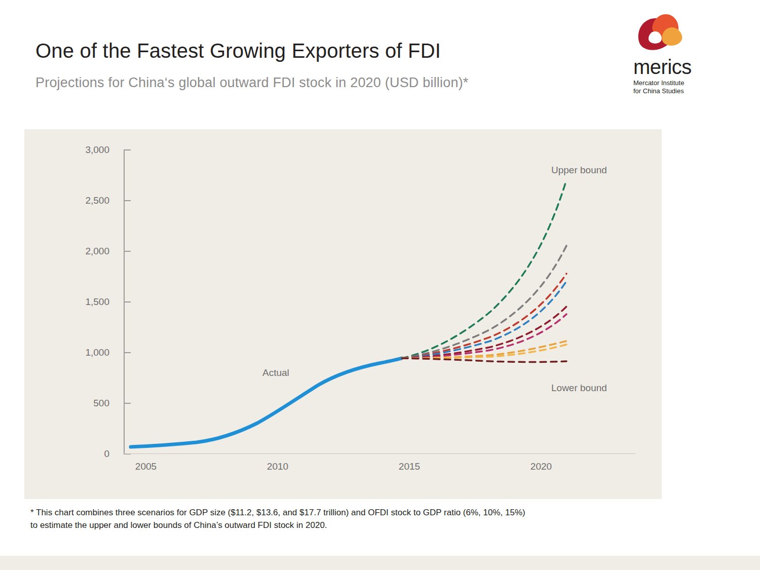merics
Mercator Institute
for China Studies
One of the Fastest Growing Exporters of FDI
Projections for China‘s global outward FDI stock in 2020 (USD billion)*
3,000
2,500
2,000
1,500
1,000
500
0
2005
2010
2015
2020
Upper bound
Lower bound
Actual
* This chart combines three scenarios for GDP size ($11.2, $13.6, and $17.7 trillion) and OFDI stock to GDP ratio (6%, 10%, 15%)
to estimate the upper and lower bounds of China’s outward FDI stock in 2020.